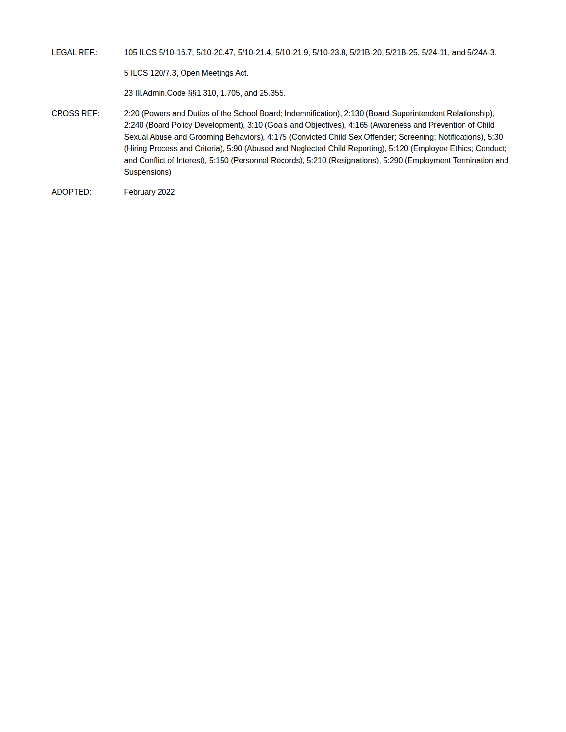| LEGAL REF.: | 105 ILCS 5/10-16.7, 5/10-20.47, 5/10-21.4, 5/10-21.9, 5/10-23.8, 5/21B-20, 5/21B-25, 5/24-11, and 5/24A-3. |
| | 5 ILCS 120/7.3, Open Meetings Act. |
| | 23 Ill.Admin.Code §§1.310, 1.705, and 25.355. |
| CROSS REF: | 2:20 (Powers and Duties of the School Board; Indemnification), 2:130 (Board-Superintendent Relationship), 2:240 (Board Policy Development), 3:10 (Goals and Objectives), 4:165 (Awareness and Prevention of Child Sexual Abuse and Grooming Behaviors), 4:175 (Convicted Child Sex Offender; Screening; Notifications), 5:30 (Hiring Process and Criteria), 5:90 (Abused and Neglected Child Reporting), 5:120 (Employee Ethics; Conduct; and Conflict of Interest), 5:150 (Personnel Records), 5:210 (Resignations), 5:290 (Employment Termination and Suspensions) |
| ADOPTED: | February 2022 |